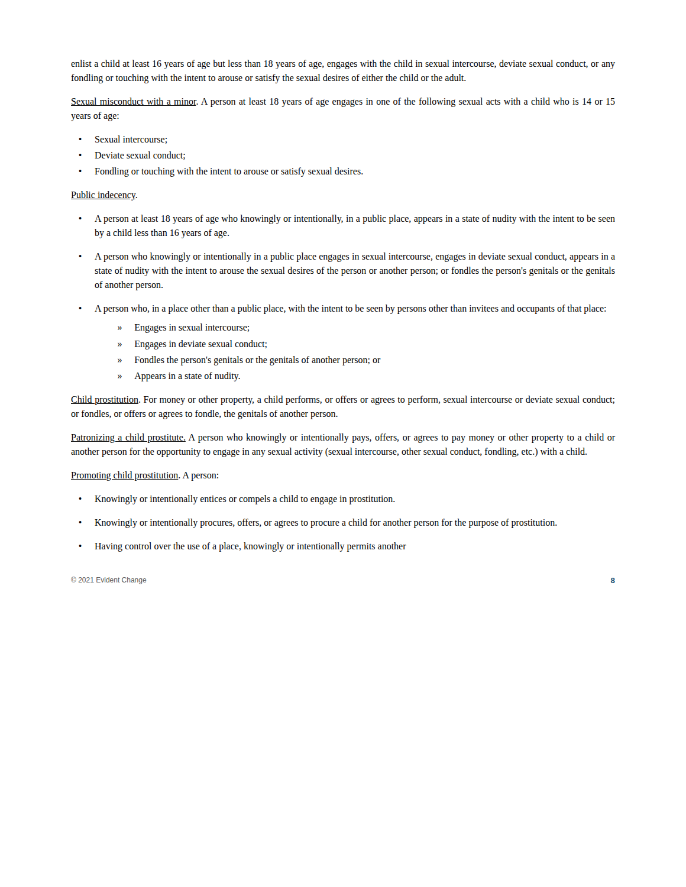enlist a child at least 16 years of age but less than 18 years of age, engages with the child in sexual intercourse, deviate sexual conduct, or any fondling or touching with the intent to arouse or satisfy the sexual desires of either the child or the adult.
Sexual misconduct with a minor. A person at least 18 years of age engages in one of the following sexual acts with a child who is 14 or 15 years of age:
Sexual intercourse;
Deviate sexual conduct;
Fondling or touching with the intent to arouse or satisfy sexual desires.
Public indecency.
A person at least 18 years of age who knowingly or intentionally, in a public place, appears in a state of nudity with the intent to be seen by a child less than 16 years of age.
A person who knowingly or intentionally in a public place engages in sexual intercourse, engages in deviate sexual conduct, appears in a state of nudity with the intent to arouse the sexual desires of the person or another person; or fondles the person's genitals or the genitals of another person.
A person who, in a place other than a public place, with the intent to be seen by persons other than invitees and occupants of that place:
Engages in sexual intercourse;
Engages in deviate sexual conduct;
Fondles the person's genitals or the genitals of another person; or
Appears in a state of nudity.
Child prostitution. For money or other property, a child performs, or offers or agrees to perform, sexual intercourse or deviate sexual conduct; or fondles, or offers or agrees to fondle, the genitals of another person.
Patronizing a child prostitute. A person who knowingly or intentionally pays, offers, or agrees to pay money or other property to a child or another person for the opportunity to engage in any sexual activity (sexual intercourse, other sexual conduct, fondling, etc.) with a child.
Promoting child prostitution. A person:
Knowingly or intentionally entices or compels a child to engage in prostitution.
Knowingly or intentionally procures, offers, or agrees to procure a child for another person for the purpose of prostitution.
Having control over the use of a place, knowingly or intentionally permits another
© 2021 Evident Change 8